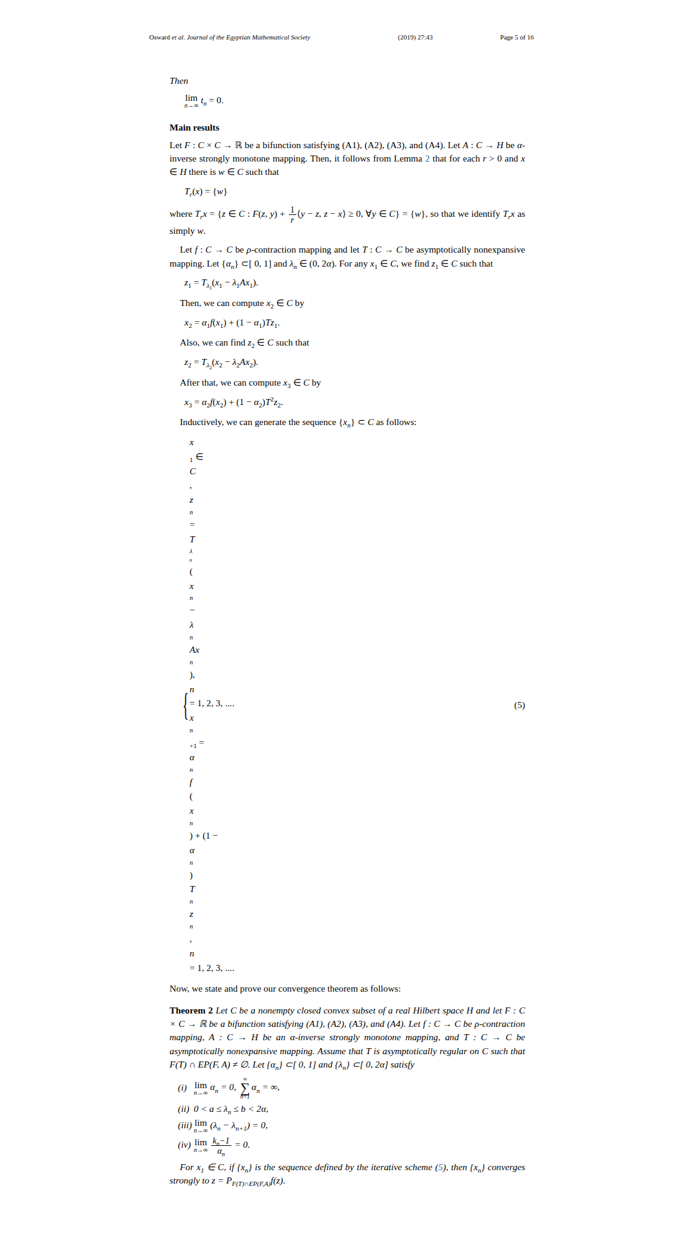Osward et al. Journal of the Egyptian Mathematical Society
(2019) 27:43
Page 5 of 16
Then
lim n→∞tn = 0.
Main results
Let F : C × C → ℝ be a bifunction satisfying (A1), (A2), (A3), and (A4). Let A : C → H be α-inverse strongly monotone mapping. Then, it follows from Lemma 2 that for each r > 0 and x ∈ H there is w ∈ C such that
Tr(x) = {w}
where Trx = {z ∈ C : F(z, y) + 1 r⟨y − z, z − x⟩ ≥ 0, ∀y ∈ C} = {w}, so that we identify Trx as simply w.
Let f : C → C be ρ-contraction mapping and let T : C → C be asymptotically nonexpansive mapping. Let {αn} ⊂[ 0, 1] and λn ∈ (0, 2α). For any x1 ∈ C, we find z1 ∈ C such that
z1 = Tλ1(x1 − λ1Ax1).
Then, we can compute x2 ∈ C by
x2 = α1f(x1) + (1 − α1)Tz1.
Also, we can find z2 ∈ C such that
z2 = Tλ2(x2 − λ2Ax2).
After that, we can compute x3 ∈ C by
x3 = α2f(x2) + (1 − α2)T2z2.
Inductively, we can generate the sequence {xn} ⊂ C as follows:
{ x1 ∈ C, zn = Tλn(xn − λnAxn), n = 1, 2, 3, .... xn+1 = αnf(xn) + (1 − αn)Tnzn, n = 1, 2, 3, .... (5)
Now, we state and prove our convergence theorem as follows:
Theorem 2 Let C be a nonempty closed convex subset of a real Hilbert space H and let F : C × C → ℝ be a bifunction satisfying (A1), (A2), (A3), and (A4). Let f : C → C be ρ-contraction mapping, A : C → H be an α-inverse strongly monotone mapping, and T : C → C be asymptotically nonexpansive mapping. Assume that T is asymptotically regular on C such that F(T) ∩ EP(F, A) ≠ ∅. Let {αn} ⊂[ 0, 1] and {λn} ⊂[ 0, 2α] satisfy
(i) lim n→∞αn = 0, ∞∑n=1 αn = ∞,
(ii) 0 < a ≤ λn ≤ b < 2α,
(iii) lim n→∞(λn − λn+1) = 0,
(iv) lim n→∞kn−1 αn = 0.
For x1 ∈ C, if {xn} is the sequence defined by the iterative scheme (5), then {xn} converges strongly to z = PF(T)∩EP(F,A)f(z).